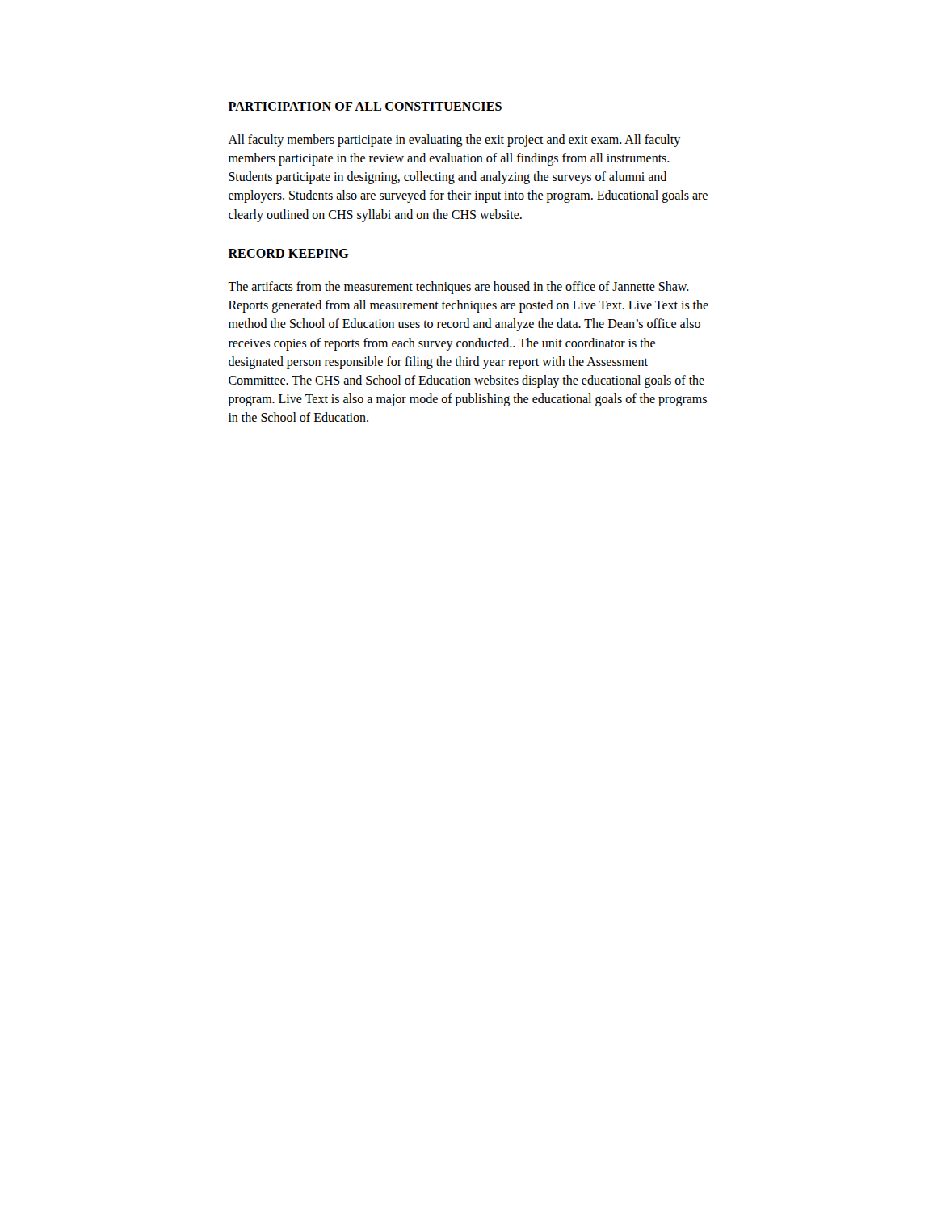PARTICIPATION OF ALL CONSTITUENCIES
All faculty members participate in evaluating the exit project and exit exam. All faculty members participate in the review and evaluation of all findings from all instruments. Students participate in designing, collecting and analyzing the surveys of alumni and employers. Students also are surveyed for their input into the program. Educational goals are clearly outlined on CHS syllabi and on the CHS website.
RECORD KEEPING
The artifacts from the measurement techniques are housed in the office of Jannette Shaw. Reports generated from all measurement techniques are posted on Live Text. Live Text is the method the School of Education uses to record and analyze the data. The Dean’s office also receives copies of reports from each survey conducted.. The unit coordinator is the designated person responsible for filing the third year report with the Assessment Committee. The CHS and School of Education websites display the educational goals of the program. Live Text is also a major mode of publishing the educational goals of the programs in the School of Education.